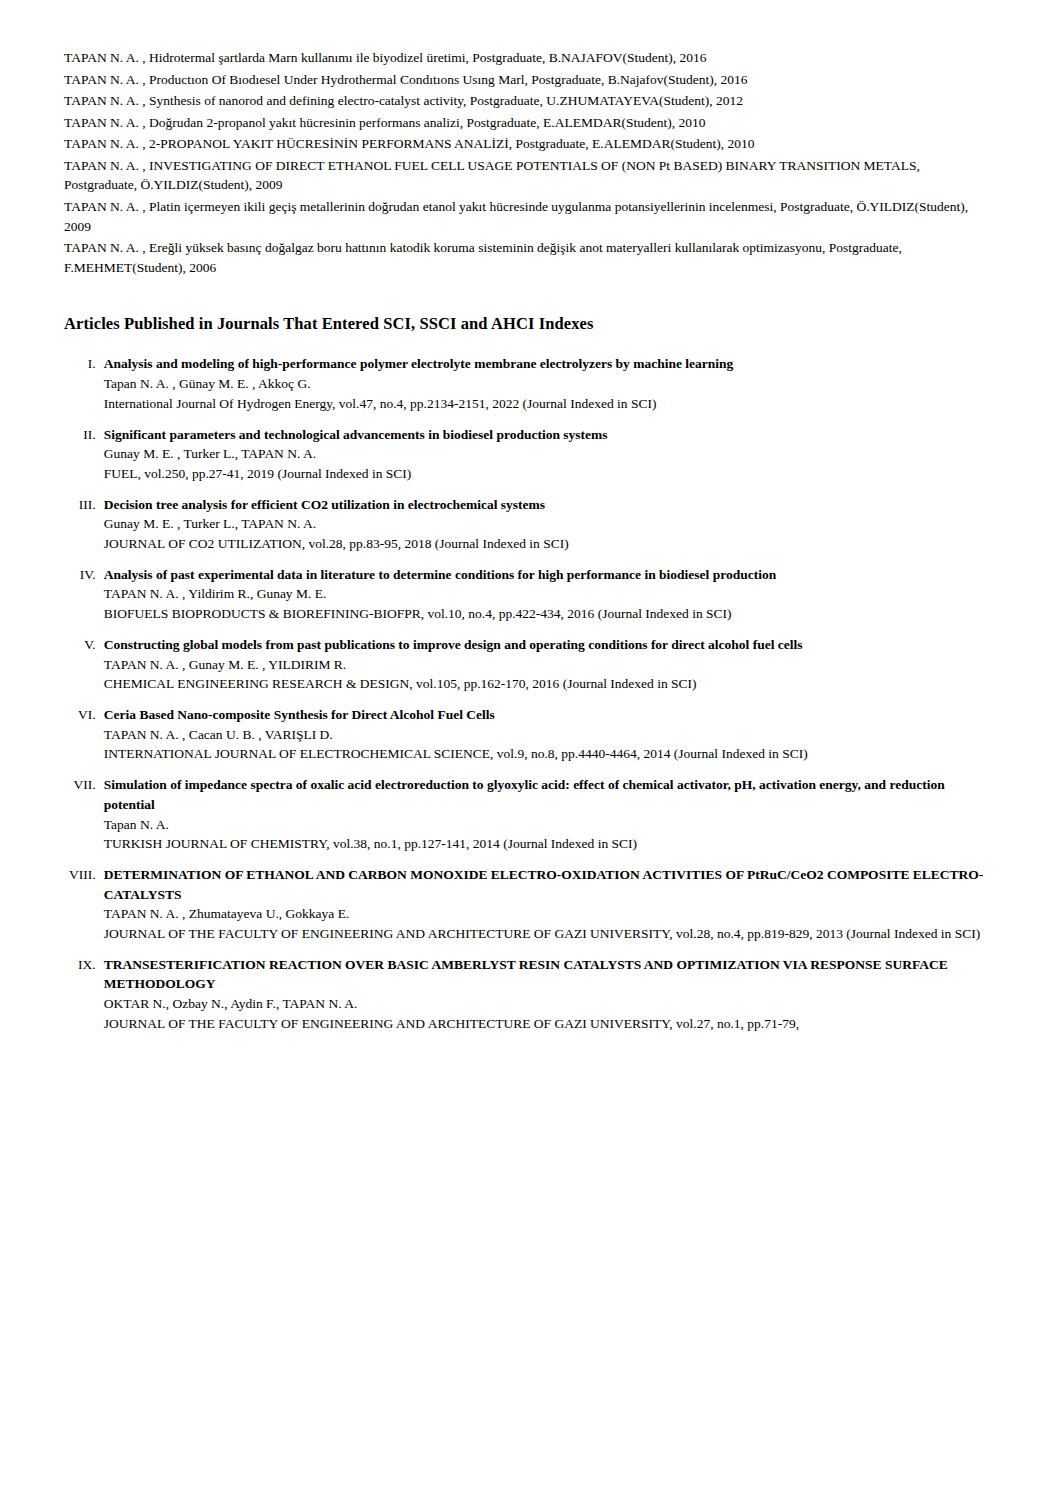TAPAN N. A. , Hidrotermal şartlarda Marn kullanımı ile biyodizel üretimi, Postgraduate, B.NAJAFOV(Student), 2016
TAPAN N. A. , Productıon Of Bıodıesel Under Hydrothermal Condıtıons Usıng Marl, Postgraduate, B.Najafov(Student), 2016
TAPAN N. A. , Synthesis of nanorod and defining electro-catalyst activity, Postgraduate, U.ZHUMATAYEVA(Student), 2012
TAPAN N. A. , Doğrudan 2-propanol yakıt hücresinin performans analizi, Postgraduate, E.ALEMDAR(Student), 2010
TAPAN N. A. , 2-PROPANOL YAKIT HÜCRESİNİN PERFORMANS ANALİZİ, Postgraduate, E.ALEMDAR(Student), 2010
TAPAN N. A. , INVESTIGATING OF DIRECT ETHANOL FUEL CELL USAGE POTENTIALS OF (NON Pt BASED) BINARY TRANSITION METALS, Postgraduate, Ö.YILDIZ(Student), 2009
TAPAN N. A. , Platin içermeyen ikili geçiş metallerinin doğrudan etanol yakıt hücresinde uygulanma potansiyellerinin incelenmesi, Postgraduate, Ö.YILDIZ(Student), 2009
TAPAN N. A. , Ereğli yüksek basınç doğalgaz boru hattının katodik koruma sisteminin değişik anot materyalleri kullanılarak optimizasyonu, Postgraduate, F.MEHMET(Student), 2006
Articles Published in Journals That Entered SCI, SSCI and AHCI Indexes
Analysis and modeling of high-performance polymer electrolyte membrane electrolyzers by machine learning Tapan N. A. , Günay M. E. , Akkoç G. International Journal Of Hydrogen Energy, vol.47, no.4, pp.2134-2151, 2022 (Journal Indexed in SCI)
Significant parameters and technological advancements in biodiesel production systems Gunay M. E. , Turker L., TAPAN N. A. FUEL, vol.250, pp.27-41, 2019 (Journal Indexed in SCI)
Decision tree analysis for efficient CO2 utilization in electrochemical systems Gunay M. E. , Turker L., TAPAN N. A. JOURNAL OF CO2 UTILIZATION, vol.28, pp.83-95, 2018 (Journal Indexed in SCI)
Analysis of past experimental data in literature to determine conditions for high performance in biodiesel production TAPAN N. A. , Yildirim R., Gunay M. E. BIOFUELS BIOPRODUCTS & BIOREFINING-BIOFPR, vol.10, no.4, pp.422-434, 2016 (Journal Indexed in SCI)
Constructing global models from past publications to improve design and operating conditions for direct alcohol fuel cells TAPAN N. A. , Gunay M. E. , YILDIRIM R. CHEMICAL ENGINEERING RESEARCH & DESIGN, vol.105, pp.162-170, 2016 (Journal Indexed in SCI)
Ceria Based Nano-composite Synthesis for Direct Alcohol Fuel Cells TAPAN N. A. , Cacan U. B. , VARIŞLI D. INTERNATIONAL JOURNAL OF ELECTROCHEMICAL SCIENCE, vol.9, no.8, pp.4440-4464, 2014 (Journal Indexed in SCI)
Simulation of impedance spectra of oxalic acid electroreduction to glyoxylic acid: effect of chemical activator, pH, activation energy, and reduction potential Tapan N. A. TURKISH JOURNAL OF CHEMISTRY, vol.38, no.1, pp.127-141, 2014 (Journal Indexed in SCI)
DETERMINATION OF ETHANOL AND CARBON MONOXIDE ELECTRO-OXIDATION ACTIVITIES OF PtRuC/CeO2 COMPOSITE ELECTRO-CATALYSTS TAPAN N. A. , Zhumatayeva U., Gokkaya E. JOURNAL OF THE FACULTY OF ENGINEERING AND ARCHITECTURE OF GAZI UNIVERSITY, vol.28, no.4, pp.819-829, 2013 (Journal Indexed in SCI)
TRANSESTERIFICATION REACTION OVER BASIC AMBERLYST RESIN CATALYSTS AND OPTIMIZATION VIA RESPONSE SURFACE METHODOLOGY OKTAR N., Ozbay N., Aydin F., TAPAN N. A. JOURNAL OF THE FACULTY OF ENGINEERING AND ARCHITECTURE OF GAZI UNIVERSITY, vol.27, no.1, pp.71-79,